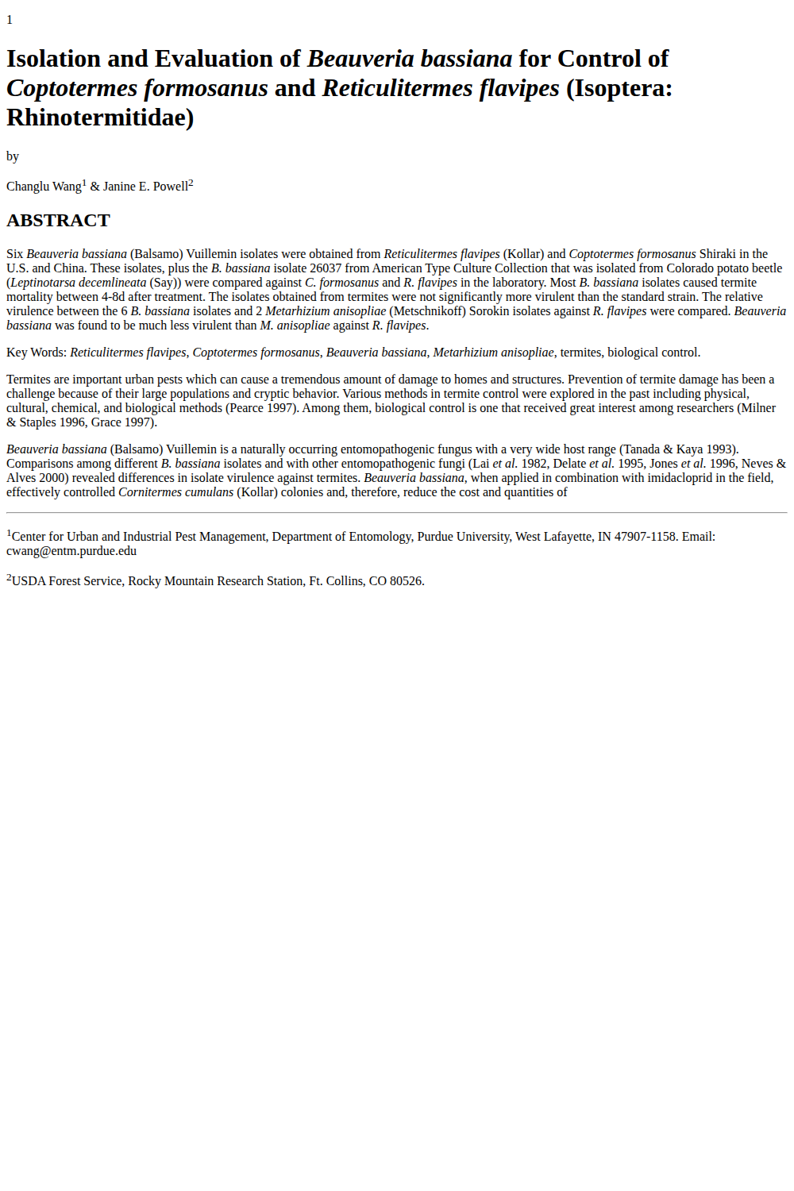1
Isolation and Evaluation of Beauveria bassiana for Control of Coptotermes formosanus and Reticulitermes flavipes (Isoptera: Rhinotermitidae)
by
Changlu Wang1 & Janine E. Powell2
ABSTRACT
Six Beauveria bassiana (Balsamo) Vuillemin isolates were obtained from Reticulitermes flavipes (Kollar) and Coptotermes formosanus Shiraki in the U.S. and China. These isolates, plus the B. bassiana isolate 26037 from American Type Culture Collection that was isolated from Colorado potato beetle (Leptinotarsa decemlineata (Say)) were compared against C. formosanus and R. flavipes in the laboratory. Most B. bassiana isolates caused termite mortality between 4-8d after treatment. The isolates obtained from termites were not significantly more virulent than the standard strain. The relative virulence between the 6 B. bassiana isolates and 2 Metarhizium anisopliae (Metschnikoff) Sorokin isolates against R. flavipes were compared. Beauveria bassiana was found to be much less virulent than M. anisopliae against R. flavipes.
Key Words: Reticulitermes flavipes, Coptotermes formosanus, Beauveria bassiana, Metarhizium anisopliae, termites, biological control.
Termites are important urban pests which can cause a tremendous amount of damage to homes and structures. Prevention of termite damage has been a challenge because of their large populations and cryptic behavior. Various methods in termite control were explored in the past including physical, cultural, chemical, and biological methods (Pearce 1997). Among them, biological control is one that received great interest among researchers (Milner & Staples 1996, Grace 1997).
Beauveria bassiana (Balsamo) Vuillemin is a naturally occurring entomopathogenic fungus with a very wide host range (Tanada & Kaya 1993). Comparisons among different B. bassiana isolates and with other entomopathogenic fungi (Lai et al. 1982, Delate et al. 1995, Jones et al. 1996, Neves & Alves 2000) revealed differences in isolate virulence against termites. Beauveria bassiana, when applied in combination with imidacloprid in the field, effectively controlled Cornitermes cumulans (Kollar) colonies and, therefore, reduce the cost and quantities of
1Center for Urban and Industrial Pest Management, Department of Entomology, Purdue University, West Lafayette, IN 47907-1158. Email: cwang@entm.purdue.edu
2USDA Forest Service, Rocky Mountain Research Station, Ft. Collins, CO 80526.